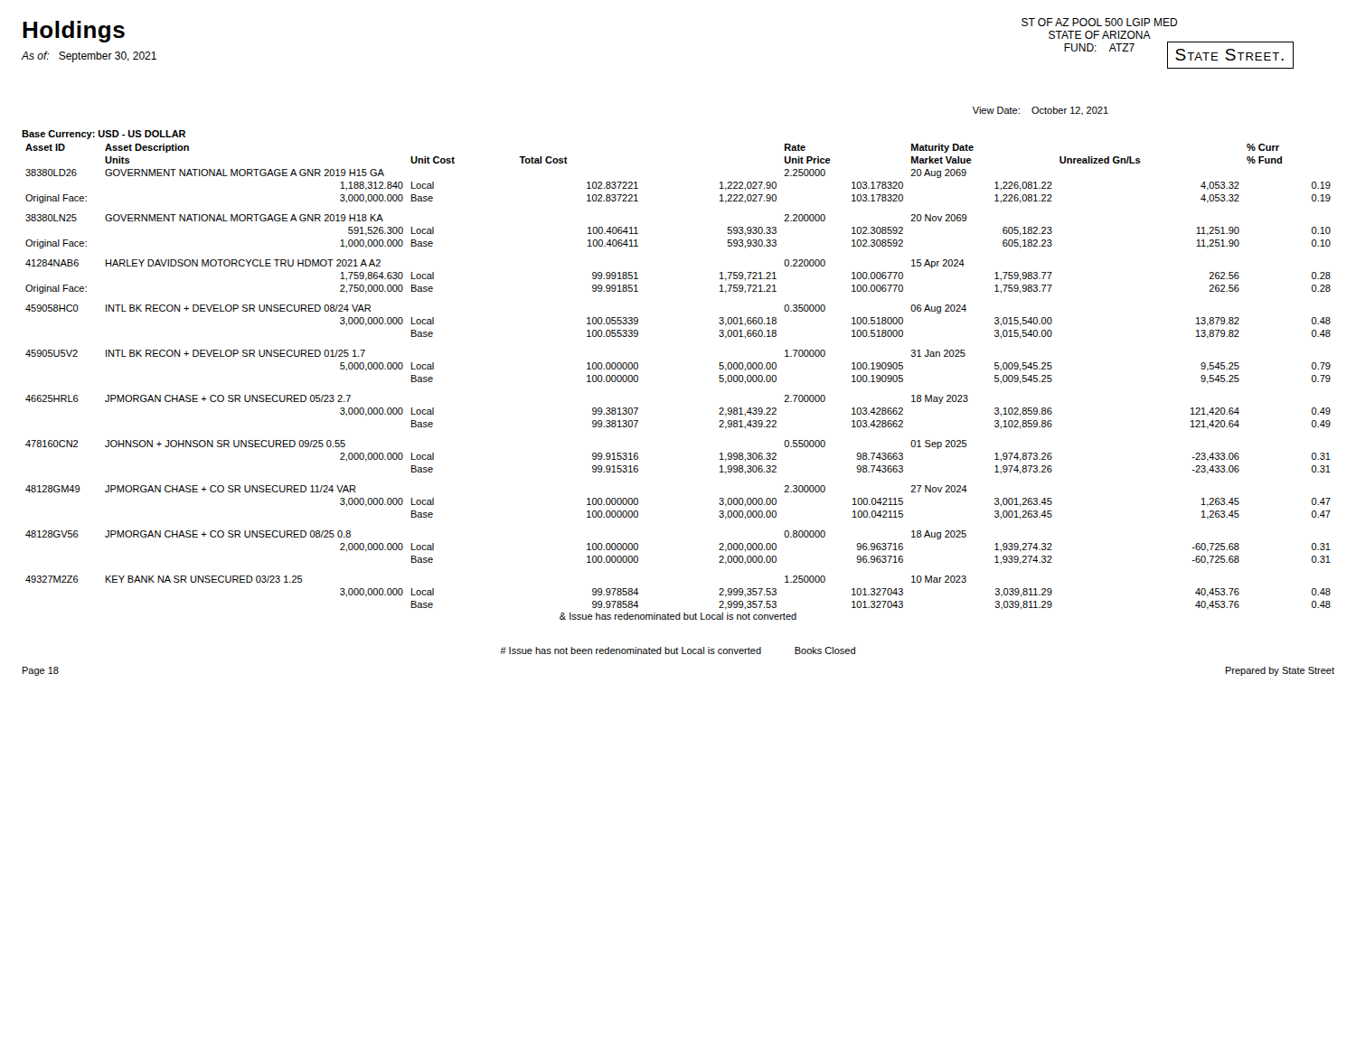Holdings
ST OF AZ POOL 500 LGIP MED
STATE OF ARIZONA
FUND: ATZ7
State Street.
As of: September 30, 2021
View Date: October 12, 2021
Base Currency: USD - US DOLLAR
| Asset ID | Asset Description | | | | Rate | Maturity Date | | % Curr |
| --- | --- | --- | --- | --- | --- | --- | --- | --- |
| | Units | Unit Cost | Total Cost | | Unit Price | Market Value | Unrealized Gn/Ls | % Fund |
| 38380LD26 | GOVERNMENT NATIONAL MORTGAGE A GNR 2019 H15 GA | 2.250000 | 20 Aug 2069 | | |
| | 1,188,312.840 | Local | 102.837221 | 1,222,027.90 | 103.178320 | 1,226,081.22 | 4,053.32 | 0.19 |
| Original Face: | 3,000,000.000 | Base | 102.837221 | 1,222,027.90 | 103.178320 | 1,226,081.22 | 4,053.32 | 0.19 |
| 38380LN25 | GOVERNMENT NATIONAL MORTGAGE A GNR 2019 H18 KA | 2.200000 | 20 Nov 2069 | | |
| | 591,526.300 | Local | 100.406411 | 593,930.33 | 102.308592 | 605,182.23 | 11,251.90 | 0.10 |
| Original Face: | 1,000,000.000 | Base | 100.406411 | 593,930.33 | 102.308592 | 605,182.23 | 11,251.90 | 0.10 |
| 41284NAB6 | HARLEY DAVIDSON MOTORCYCLE TRU HDMOT 2021 A A2 | 0.220000 | 15 Apr 2024 | | |
| | 1,759,864.630 | Local | 99.991851 | 1,759,721.21 | 100.006770 | 1,759,983.77 | 262.56 | 0.28 |
| Original Face: | 2,750,000.000 | Base | 99.991851 | 1,759,721.21 | 100.006770 | 1,759,983.77 | 262.56 | 0.28 |
| 459058HC0 | INTL BK RECON + DEVELOP SR UNSECURED 08/24 VAR | 0.350000 | 06 Aug 2024 | | |
| | 3,000,000.000 | Local | 100.055339 | 3,001,660.18 | 100.518000 | 3,015,540.00 | 13,879.82 | 0.48 |
| | | Base | 100.055339 | 3,001,660.18 | 100.518000 | 3,015,540.00 | 13,879.82 | 0.48 |
| 45905U5V2 | INTL BK RECON + DEVELOP SR UNSECURED 01/25 1.7 | 1.700000 | 31 Jan 2025 | | |
| | 5,000,000.000 | Local | 100.000000 | 5,000,000.00 | 100.190905 | 5,009,545.25 | 9,545.25 | 0.79 |
| | | Base | 100.000000 | 5,000,000.00 | 100.190905 | 5,009,545.25 | 9,545.25 | 0.79 |
| 46625HRL6 | JPMORGAN CHASE + CO SR UNSECURED 05/23 2.7 | 2.700000 | 18 May 2023 | | |
| | 3,000,000.000 | Local | 99.381307 | 2,981,439.22 | 103.428662 | 3,102,859.86 | 121,420.64 | 0.49 |
| | | Base | 99.381307 | 2,981,439.22 | 103.428662 | 3,102,859.86 | 121,420.64 | 0.49 |
| 478160CN2 | JOHNSON + JOHNSON SR UNSECURED 09/25 0.55 | 0.550000 | 01 Sep 2025 | | |
| | 2,000,000.000 | Local | 99.915316 | 1,998,306.32 | 98.743663 | 1,974,873.26 | -23,433.06 | 0.31 |
| | | Base | 99.915316 | 1,998,306.32 | 98.743663 | 1,974,873.26 | -23,433.06 | 0.31 |
| 48128GM49 | JPMORGAN CHASE + CO SR UNSECURED 11/24 VAR | 2.300000 | 27 Nov 2024 | | |
| | 3,000,000.000 | Local | 100.000000 | 3,000,000.00 | 100.042115 | 3,001,263.45 | 1,263.45 | 0.47 |
| | | Base | 100.000000 | 3,000,000.00 | 100.042115 | 3,001,263.45 | 1,263.45 | 0.47 |
| 48128GV56 | JPMORGAN CHASE + CO SR UNSECURED 08/25 0.8 | 0.800000 | 18 Aug 2025 | | |
| | 2,000,000.000 | Local | 100.000000 | 2,000,000.00 | 96.963716 | 1,939,274.32 | -60,725.68 | 0.31 |
| | | Base | 100.000000 | 2,000,000.00 | 96.963716 | 1,939,274.32 | -60,725.68 | 0.31 |
| 49327M2Z6 | KEY BANK NA SR UNSECURED 03/23 1.25 | 1.250000 | 10 Mar 2023 | | |
| | 3,000,000.000 | Local | 99.978584 | 2,999,357.53 | 101.327043 | 3,039,811.29 | 40,453.76 | 0.48 |
| | | Base | 99.978584 | 2,999,357.53 | 101.327043 | 3,039,811.29 | 40,453.76 | 0.48 |
& Issue has redenominated but Local is not converted
Page 18
# Issue has not been redenominated but Local is converted Books Closed
Prepared by State Street